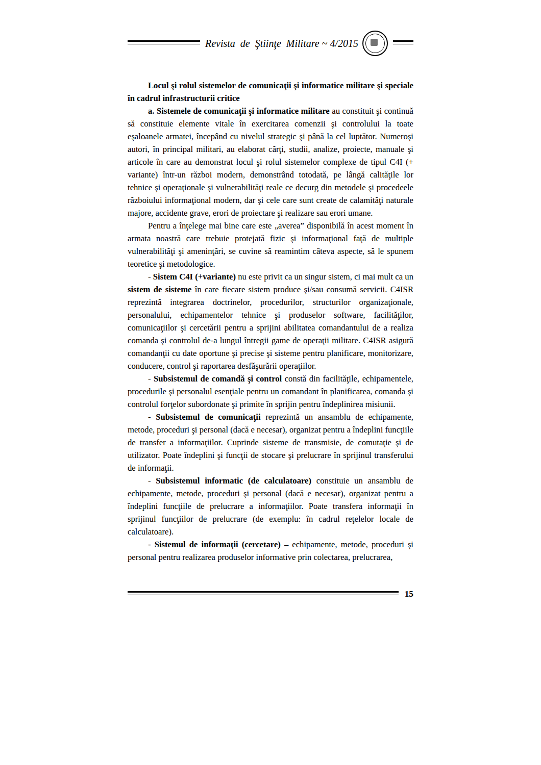Revista de Ştiinţe Militare ~ 4/2015
Locul şi rolul sistemelor de comunicaţii şi informatice militare şi speciale în cadrul infrastructurii critice
a. Sistemele de comunicaţii şi informatice militare au constituit şi continuă să constituie elemente vitale în exercitarea comenzii şi controlului la toate eşaloanele armatei, începând cu nivelul strategic şi până la cel luptător. Numeroşi autori, în principal militari, au elaborat cărţi, studii, analize, proiecte, manuale şi articole în care au demonstrat locul şi rolul sistemelor complexe de tipul C4I (+ variante) într-un război modern, demonstrând totodată, pe lângă calităţile lor tehnice şi operaţionale şi vulnerabilităţi reale ce decurg din metodele şi procedeele războiului informaţional modern, dar şi cele care sunt create de calamităţi naturale majore, accidente grave, erori de proiectare şi realizare sau erori umane.
Pentru a înţelege mai bine care este „averea” disponibilă în acest moment în armata noastră care trebuie protejată fizic şi informaţional faţă de multiple vulnerabilităţi şi ameninţări, se cuvine să reamintim câteva aspecte, să le spunem teoretice şi metodologice.
- Sistem C4I (+variante) nu este privit ca un singur sistem, ci mai mult ca un sistem de sisteme în care fiecare sistem produce şi/sau consumă servicii. C4ISR reprezintă integrarea doctrinelor, procedurilor, structurilor organizaţionale, personalului, echipamentelor tehnice şi produselor software, facilităţilor, comunicaţiilor şi cercetării pentru a sprijini abilitatea comandantului de a realiza comanda şi controlul de-a lungul întregii game de operaţii militare. C4ISR asigură comandanţii cu date oportune şi precise şi sisteme pentru planificare, monitorizare, conducere, control şi raportarea desfăşurării operaţiilor.
- Subsistemul de comandă şi control constă din facilităţile, echipamentele, procedurile şi personalul esenţiale pentru un comandant în planificarea, comanda şi controlul forţelor subordonate şi primite în sprijin pentru îndeplinirea misiunii.
- Subsistemul de comunicaţii reprezintă un ansamblu de echipamente, metode, proceduri şi personal (dacă e necesar), organizat pentru a îndeplini funcţiile de transfer a informaţiilor. Cuprinde sisteme de transmisie, de comutaţie şi de utilizator. Poate îndeplini şi funcţii de stocare şi prelucrare în sprijinul transferului de informaţii.
- Subsistemul informatic (de calculatoare) constituie un ansamblu de echipamente, metode, proceduri şi personal (dacă e necesar), organizat pentru a îndeplini funcţiile de prelucrare a informaţiilor. Poate transfera informaţii în sprijinul funcţiilor de prelucrare (de exemplu: în cadrul reţelelor locale de calculatoare).
- Sistemul de informaţii (cercetare) – echipamente, metode, proceduri şi personal pentru realizarea produselor informative prin colectarea, prelucrarea,
15